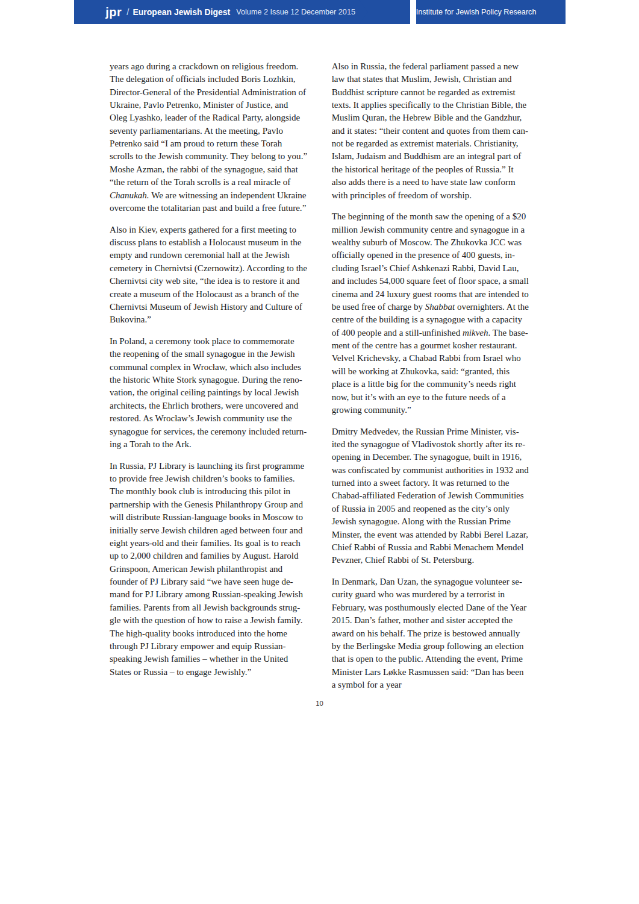jpr / European Jewish Digest Volume 2 Issue 12 December 2015 Institute for Jewish Policy Research
years ago during a crackdown on religious freedom. The delegation of officials included Boris Lozhkin, Director-General of the Presidential Administration of Ukraine, Pavlo Petrenko, Minister of Justice, and Oleg Lyashko, leader of the Radical Party, alongside seventy parliamentarians. At the meeting, Pavlo Petrenko said “I am proud to return these Torah scrolls to the Jewish community. They belong to you.” Moshe Azman, the rabbi of the synagogue, said that “the return of the Torah scrolls is a real miracle of Chanukah. We are witnessing an independent Ukraine overcome the totalitarian past and build a free future.”
Also in Kiev, experts gathered for a first meeting to discuss plans to establish a Holocaust museum in the empty and rundown ceremonial hall at the Jewish cemetery in Chernivtsi (Czernowitz). According to the Chernivtsi city web site, “the idea is to restore it and create a museum of the Holocaust as a branch of the Chernivtsi Museum of Jewish History and Culture of Bukovina.”
In Poland, a ceremony took place to commemorate the reopening of the small synagogue in the Jewish communal complex in Wrocław, which also includes the historic White Stork synagogue. During the renovation, the original ceiling paintings by local Jewish architects, the Ehrlich brothers, were uncovered and restored. As Wrocław’s Jewish community use the synagogue for services, the ceremony included returning a Torah to the Ark.
In Russia, PJ Library is launching its first programme to provide free Jewish children’s books to families. The monthly book club is introducing this pilot in partnership with the Genesis Philanthropy Group and will distribute Russian-language books in Moscow to initially serve Jewish children aged between four and eight years-old and their families. Its goal is to reach up to 2,000 children and families by August. Harold Grinspoon, American Jewish philanthropist and founder of PJ Library said “we have seen huge demand for PJ Library among Russian-speaking Jewish families. Parents from all Jewish backgrounds struggle with the question of how to raise a Jewish family. The high-quality books introduced into the home through PJ Library empower and equip Russian-speaking Jewish families – whether in the United States or Russia – to engage Jewishly.”
Also in Russia, the federal parliament passed a new law that states that Muslim, Jewish, Christian and Buddhist scripture cannot be regarded as extremist texts. It applies specifically to the Christian Bible, the Muslim Quran, the Hebrew Bible and the Gandzhur, and it states: “their content and quotes from them cannot be regarded as extremist materials. Christianity, Islam, Judaism and Buddhism are an integral part of the historical heritage of the peoples of Russia.” It also adds there is a need to have state law conform with principles of freedom of worship.
The beginning of the month saw the opening of a $20 million Jewish community centre and synagogue in a wealthy suburb of Moscow. The Zhukovka JCC was officially opened in the presence of 400 guests, including Israel’s Chief Ashkenazi Rabbi, David Lau, and includes 54,000 square feet of floor space, a small cinema and 24 luxury guest rooms that are intended to be used free of charge by Shabbat overnighters. At the centre of the building is a synagogue with a capacity of 400 people and a still-unfinished mikveh. The basement of the centre has a gourmet kosher restaurant. Velvel Krichevsky, a Chabad Rabbi from Israel who will be working at Zhukovka, said: “granted, this place is a little big for the community’s needs right now, but it’s with an eye to the future needs of a growing community.”
Dmitry Medvedev, the Russian Prime Minister, visited the synagogue of Vladivostok shortly after its reopening in December. The synagogue, built in 1916, was confiscated by communist authorities in 1932 and turned into a sweet factory. It was returned to the Chabad-affiliated Federation of Jewish Communities of Russia in 2005 and reopened as the city’s only Jewish synagogue. Along with the Russian Prime Minster, the event was attended by Rabbi Berel Lazar, Chief Rabbi of Russia and Rabbi Menachem Mendel Pevzner, Chief Rabbi of St. Petersburg.
In Denmark, Dan Uzan, the synagogue volunteer security guard who was murdered by a terrorist in February, was posthumously elected Dane of the Year 2015. Dan’s father, mother and sister accepted the award on his behalf. The prize is bestowed annually by the Berlingske Media group following an election that is open to the public. Attending the event, Prime Minister Lars Løkke Rasmussen said: “Dan has been a symbol for a year
10